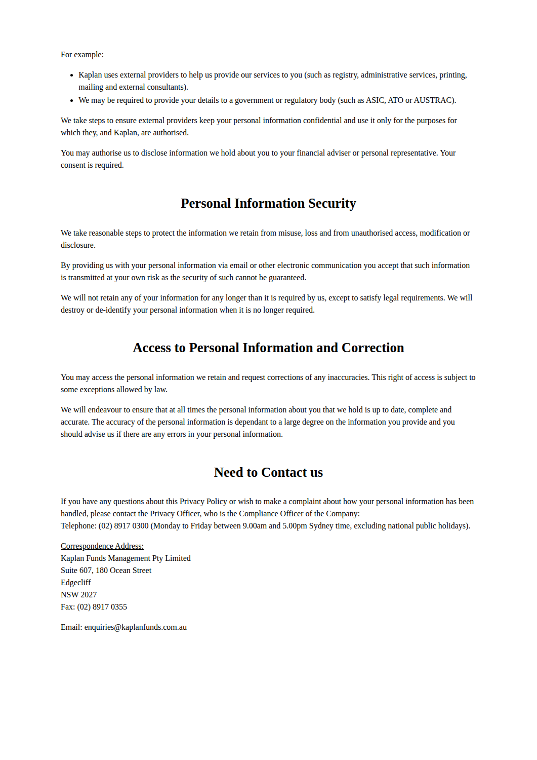For example:
Kaplan uses external providers to help us provide our services to you (such as registry, administrative services, printing, mailing and external consultants).
We may be required to provide your details to a government or regulatory body (such as ASIC, ATO or AUSTRAC).
We take steps to ensure external providers keep your personal information confidential and use it only for the purposes for which they, and Kaplan, are authorised.
You may authorise us to disclose information we hold about you to your financial adviser or personal representative. Your consent is required.
Personal Information Security
We take reasonable steps to protect the information we retain from misuse, loss and from unauthorised access, modification or disclosure.
By providing us with your personal information via email or other electronic communication you accept that such information is transmitted at your own risk as the security of such cannot be guaranteed.
We will not retain any of your information for any longer than it is required by us, except to satisfy legal requirements. We will destroy or de-identify your personal information when it is no longer required.
Access to Personal Information and Correction
You may access the personal information we retain and request corrections of any inaccuracies. This right of access is subject to some exceptions allowed by law.
We will endeavour to ensure that at all times the personal information about you that we hold is up to date, complete and accurate. The accuracy of the personal information is dependant to a large degree on the information you provide and you should advise us if there are any errors in your personal information.
Need to Contact us
If you have any questions about this Privacy Policy or wish to make a complaint about how your personal information has been handled, please contact the Privacy Officer, who is the Compliance Officer of the Company:
Telephone: (02) 8917 0300 (Monday to Friday between 9.00am and 5.00pm Sydney time, excluding national public holidays).
Correspondence Address:
Kaplan Funds Management Pty Limited
Suite 607, 180 Ocean Street
Edgecliff
NSW 2027
Fax: (02) 8917 0355
Email: enquiries@kaplanfunds.com.au